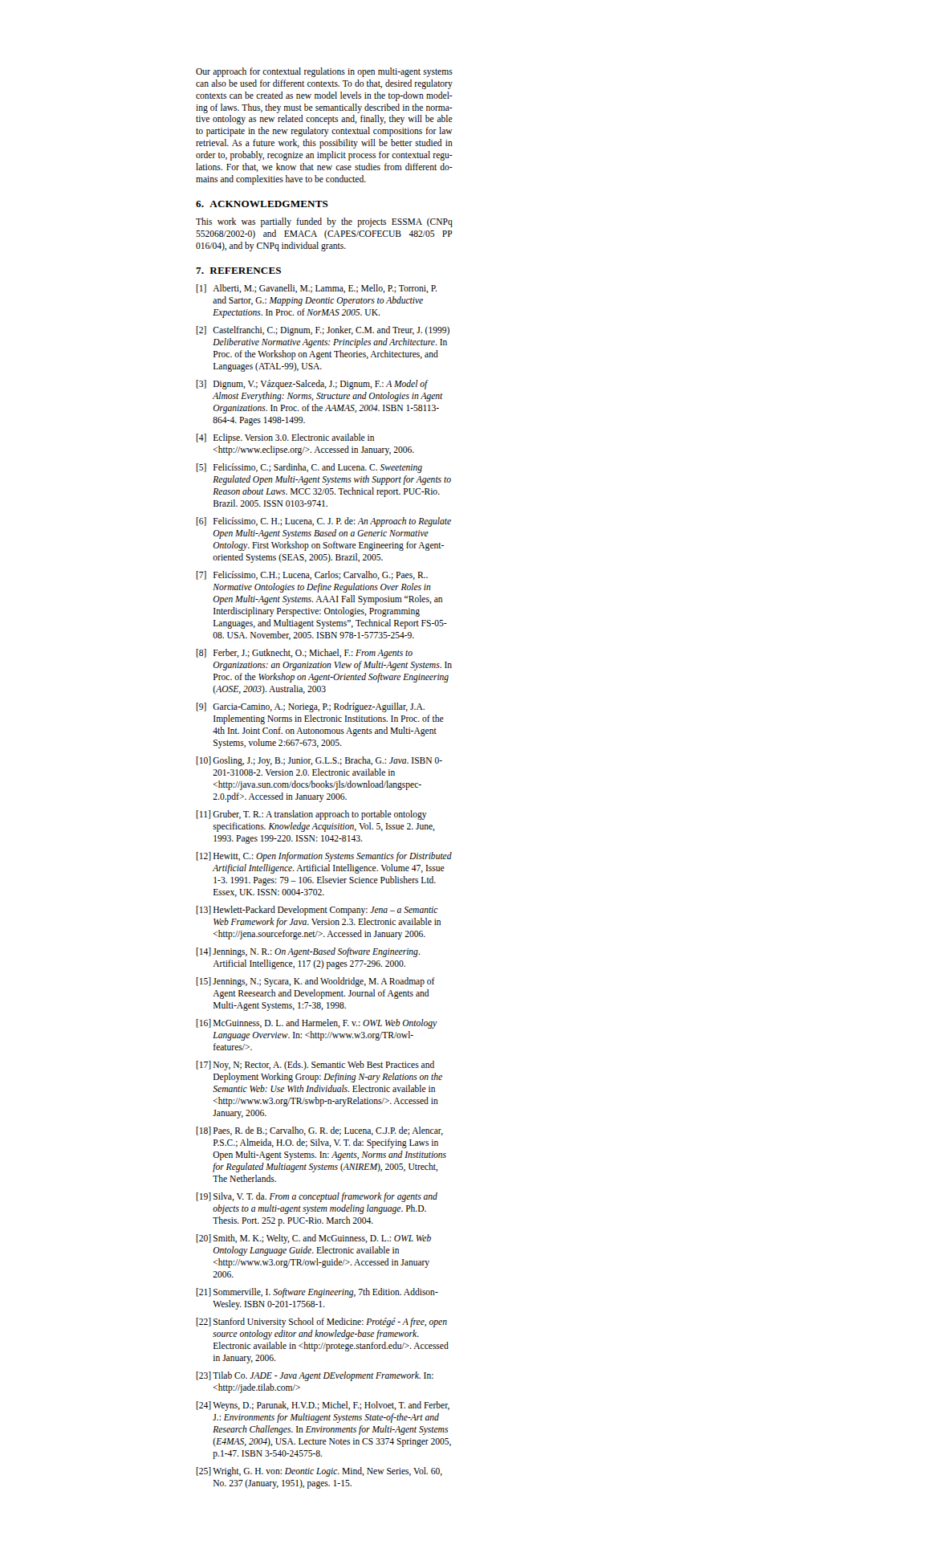Our approach for contextual regulations in open multi-agent systems can also be used for different contexts. To do that, desired regulatory contexts can be created as new model levels in the top-down modeling of laws. Thus, they must be semantically described in the normative ontology as new related concepts and, finally, they will be able to participate in the new regulatory contextual compositions for law retrieval. As a future work, this possibility will be better studied in order to, probably, recognize an implicit process for contextual regulations. For that, we know that new case studies from different domains and complexities have to be conducted.
6. ACKNOWLEDGMENTS
This work was partially funded by the projects ESSMA (CNPq 552068/2002-0) and EMACA (CAPES/COFECUB 482/05 PP 016/04), and by CNPq individual grants.
7. REFERENCES
Alberti, M.; Gavanelli, M.; Lamma, E.; Mello, P.; Torroni, P. and Sartor, G.: Mapping Deontic Operators to Abductive Expectations. In Proc. of NorMAS 2005. UK.
Castelfranchi, C.; Dignum, F.; Jonker, C.M. and Treur, J. (1999) Deliberative Normative Agents: Principles and Architecture. In Proc. of the Workshop on Agent Theories, Architectures, and Languages (ATAL-99), USA.
Dignum, V.; Vázquez-Salceda, J.; Dignum, F.: A Model of Almost Everything: Norms, Structure and Ontologies in Agent Organizations. In Proc. of the AAMAS, 2004. ISBN 1-58113-864-4. Pages 1498-1499.
Eclipse. Version 3.0. Electronic available in <http://www.eclipse.org/>. Accessed in January, 2006.
Felicíssimo, C.; Sardinha, C. and Lucena. C. Sweetening Regulated Open Multi-Agent Systems with Support for Agents to Reason about Laws. MCC 32/05. Technical report. PUC-Rio. Brazil. 2005. ISSN 0103-9741.
Felicíssimo, C. H.; Lucena, C. J. P. de: An Approach to Regulate Open Multi-Agent Systems Based on a Generic Normative Ontology. First Workshop on Software Engineering for Agent-oriented Systems (SEAS, 2005). Brazil, 2005.
Felicíssimo, C.H.; Lucena, Carlos; Carvalho, G.; Paes, R.. Normative Ontologies to Define Regulations Over Roles in Open Multi-Agent Systems. AAAI Fall Symposium “Roles, an Interdisciplinary Perspective: Ontologies, Programming Languages, and Multiagent Systems”, Technical Report FS-05-08. USA. November, 2005. ISBN 978-1-57735-254-9.
Ferber, J.; Gutknecht, O.; Michael, F.: From Agents to Organizations: an Organization View of Multi-Agent Systems. In Proc. of the Workshop on Agent-Oriented Software Engineering (AOSE, 2003). Australia, 2003
Garcia-Camino, A.; Noriega, P.; Rodríguez-Aguillar, J.A. Implementing Norms in Electronic Institutions. In Proc. of the 4th Int. Joint Conf. on Autonomous Agents and Multi-Agent Systems, volume 2:667-673, 2005.
Gosling, J.; Joy, B.; Junior, G.L.S.; Bracha, G.: Java. ISBN 0-201-31008-2. Version 2.0. Electronic available in <http://java.sun.com/docs/books/jls/download/langspec-2.0.pdf>. Accessed in January 2006.
Gruber, T. R.: A translation approach to portable ontology specifications. Knowledge Acquisition, Vol. 5, Issue 2. June, 1993. Pages 199-220. ISSN: 1042-8143.
Hewitt, C.: Open Information Systems Semantics for Distributed Artificial Intelligence. Artificial Intelligence. Volume 47, Issue 1-3. 1991. Pages: 79 – 106. Elsevier Science Publishers Ltd. Essex, UK. ISSN: 0004-3702.
Hewlett-Packard Development Company: Jena – a Semantic Web Framework for Java. Version 2.3. Electronic available in <http://jena.sourceforge.net/>. Accessed in January 2006.
Jennings, N. R.: On Agent-Based Software Engineering. Artificial Intelligence, 117 (2) pages 277-296. 2000.
Jennings, N.; Sycara, K. and Wooldridge, M. A Roadmap of Agent Reesearch and Development. Journal of Agents and Multi-Agent Systems, 1:7-38, 1998.
McGuinness, D. L. and Harmelen, F. v.: OWL Web Ontology Language Overview. In: <http://www.w3.org/TR/owl-features/>.
Noy, N; Rector, A. (Eds.). Semantic Web Best Practices and Deployment Working Group: Defining N-ary Relations on the Semantic Web: Use With Individuals. Electronic available in <http://www.w3.org/TR/swbp-n-aryRelations/>. Accessed in January, 2006.
Paes, R. de B.; Carvalho, G. R. de; Lucena, C.J.P. de; Alencar, P.S.C.; Almeida, H.O. de; Silva, V. T. da: Specifying Laws in Open Multi-Agent Systems. In: Agents, Norms and Institutions for Regulated Multiagent Systems (ANIREM), 2005, Utrecht, The Netherlands.
Silva, V. T. da. From a conceptual framework for agents and objects to a multi-agent system modeling language. Ph.D. Thesis. Port. 252 p. PUC-Rio. March 2004.
Smith, M. K.; Welty, C. and McGuinness, D. L.: OWL Web Ontology Language Guide. Electronic available in <http://www.w3.org/TR/owl-guide/>. Accessed in January 2006.
Sommerville, I. Software Engineering, 7th Edition. Addison-Wesley. ISBN 0-201-17568-1.
Stanford University School of Medicine: Protégé - A free, open source ontology editor and knowledge-base framework. Electronic available in <http://protege.stanford.edu/>. Accessed in January, 2006.
Tilab Co. JADE - Java Agent DEvelopment Framework. In: <http://jade.tilab.com/>
Weyns, D.; Parunak, H.V.D.; Michel, F.; Holvoet, T. and Ferber, J.: Environments for Multiagent Systems State-of-the-Art and Research Challenges. In Environments for Multi-Agent Systems (E4MAS, 2004), USA. Lecture Notes in CS 3374 Springer 2005, p.1-47. ISBN 3-540-24575-8.
Wright, G. H. von: Deontic Logic. Mind, New Series, Vol. 60, No. 237 (January, 1951), pages. 1-15.